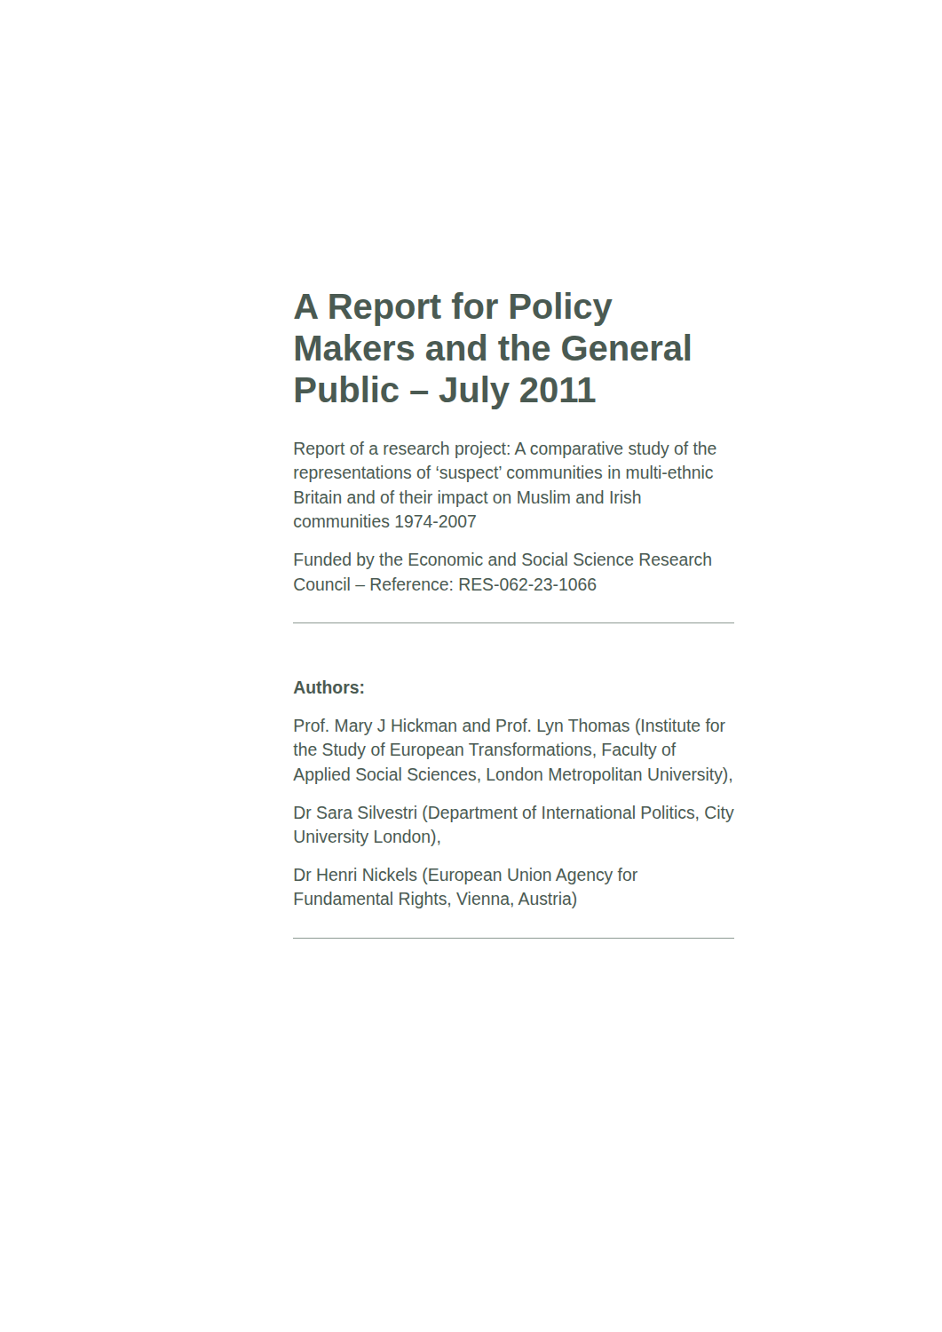A Report for Policy Makers and the General Public – July 2011
Report of a research project: A comparative study of the representations of ‘suspect’ communities in multi-ethnic Britain and of their impact on Muslim and Irish communities 1974-2007
Funded by the Economic and Social Science Research Council – Reference: RES-062-23-1066
Authors:
Prof. Mary J Hickman and Prof. Lyn Thomas (Institute for the Study of European Transformations, Faculty of Applied Social Sciences, London Metropolitan University),
Dr Sara Silvestri (Department of International Politics, City University London),
Dr Henri Nickels (European Union Agency for Fundamental Rights, Vienna, Austria)